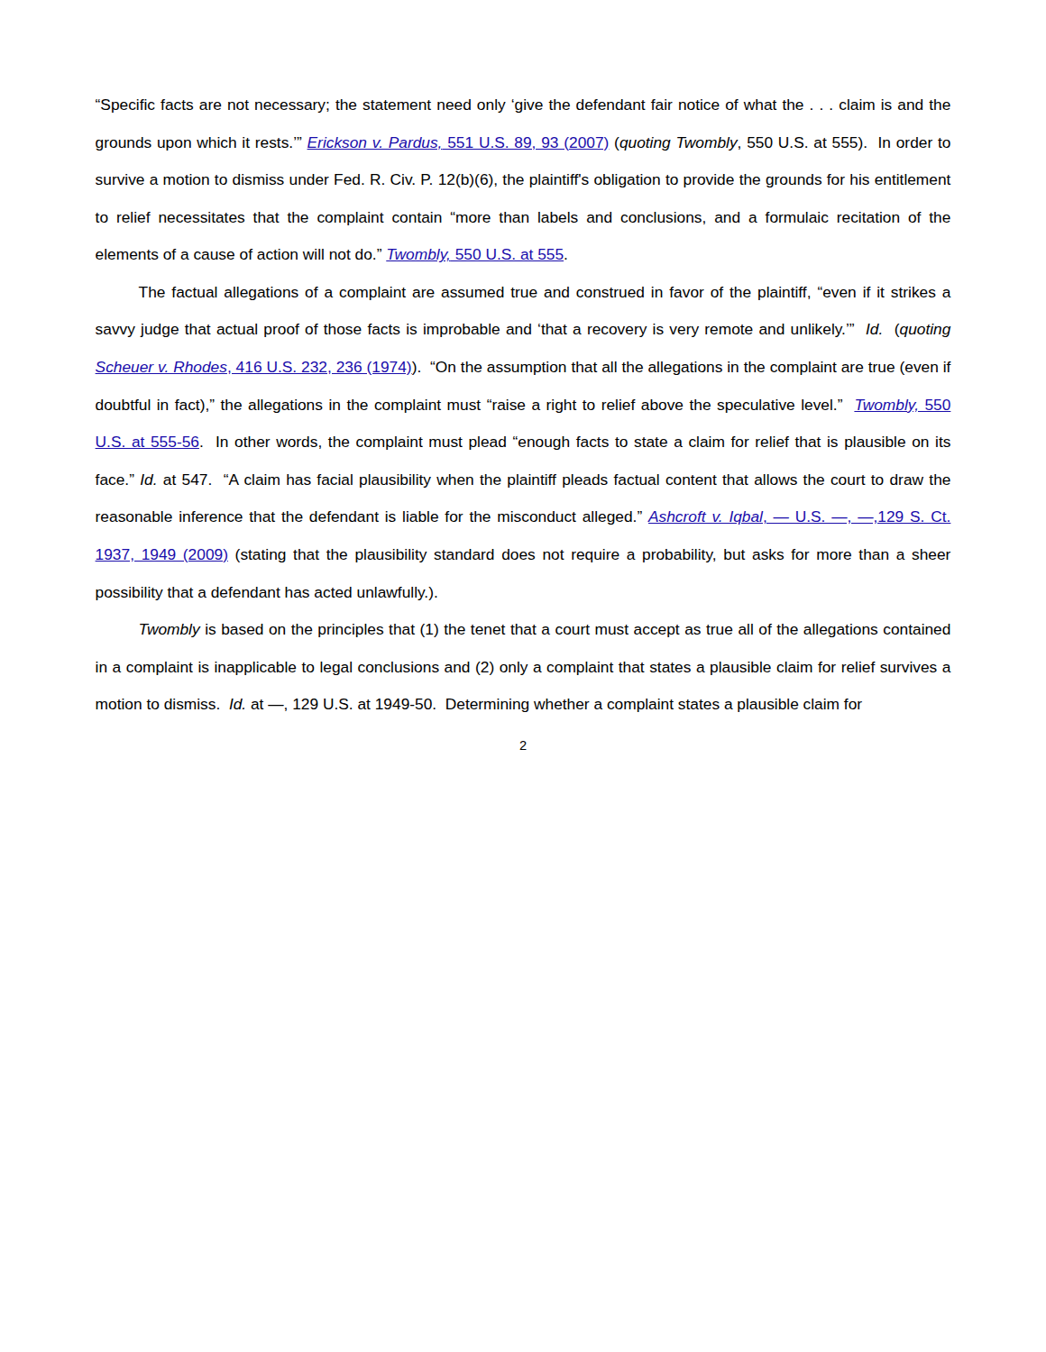“Specific facts are not necessary; the statement need only ‘give the defendant fair notice of what the . . . claim is and the grounds upon which it rests.’” Erickson v. Pardus, 551 U.S. 89, 93 (2007) (quoting Twombly, 550 U.S. at 555). In order to survive a motion to dismiss under Fed. R. Civ. P. 12(b)(6), the plaintiff's obligation to provide the grounds for his entitlement to relief necessitates that the complaint contain “more than labels and conclusions, and a formulaic recitation of the elements of a cause of action will not do.” Twombly, 550 U.S. at 555.
The factual allegations of a complaint are assumed true and construed in favor of the plaintiff, “even if it strikes a savvy judge that actual proof of those facts is improbable and ‘that a recovery is very remote and unlikely.’” Id. (quoting Scheuer v. Rhodes, 416 U.S. 232, 236 (1974)). “On the assumption that all the allegations in the complaint are true (even if doubtful in fact),” the allegations in the complaint must “raise a right to relief above the speculative level.” Twombly, 550 U.S. at 555-56. In other words, the complaint must plead “enough facts to state a claim for relief that is plausible on its face.” Id. at 547. “A claim has facial plausibility when the plaintiff pleads factual content that allows the court to draw the reasonable inference that the defendant is liable for the misconduct alleged.” Ashcroft v. Iqbal, — U.S. —, —,129 S. Ct. 1937, 1949 (2009) (stating that the plausibility standard does not require a probability, but asks for more than a sheer possibility that a defendant has acted unlawfully.).
Twombly is based on the principles that (1) the tenet that a court must accept as true all of the allegations contained in a complaint is inapplicable to legal conclusions and (2) only a complaint that states a plausible claim for relief survives a motion to dismiss. Id. at —, 129 U.S. at 1949-50. Determining whether a complaint states a plausible claim for
2